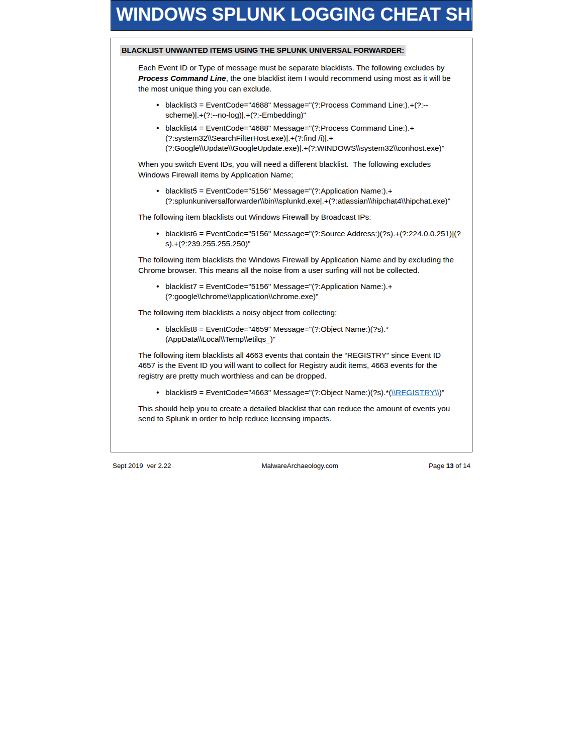WINDOWS SPLUNK LOGGING CHEAT SHEET - Win 7 - Win2012
BLACKLIST UNWANTED ITEMS USING THE SPLUNK UNIVERSAL FORWARDER:
Each Event ID or Type of message must be separate blacklists. The following excludes by Process Command Line, the one blacklist item I would recommend using most as it will be the most unique thing you can exclude.
blacklist3 = EventCode="4688" Message="(?:Process Command Line:).+(?:--scheme)|.+(?:--no-log)|.+(?:-Embedding)"
blacklist4 = EventCode="4688" Message="(?:Process Command Line:).+(?:system32\\SearchFilterHost.exe)|.+(?:find /i)|.+(?:Google\\Update\\GoogleUpdate.exe)|.+(?:WINDOWS\\system32\\conhost.exe)"
When you switch Event IDs, you will need a different blacklist. The following excludes Windows Firewall items by Application Name;
blacklist5 = EventCode="5156" Message="(?:Application Name:).+(?:splunkuniversalforwarder\\bin\\splunkd.exe|.+(?:atlassian\\hipchat4\\hipchat.exe)"
The following item blacklists out Windows Firewall by Broadcast IPs:
blacklist6 = EventCode="5156" Message="(?:Source Address:)(?s).+(?:224.0.0.251)|(?s).+(?:239.255.255.250)"
The following item blacklists the Windows Firewall by Application Name and by excluding the Chrome browser. This means all the noise from a user surfing will not be collected.
blacklist7 = EventCode="5156" Message="(?:Application Name:).+(?:google\\chrome\\application\\chrome.exe)"
The following item blacklists a noisy object from collecting:
blacklist8 = EventCode="4659" Message="(?:Object Name:)(?s).*(AppData\\Local\\Temp\\etilqs_)"
The following item blacklists all 4663 events that contain the “REGISTRY” since Event ID 4657 is the Event ID you will want to collect for Registry audit items, 4663 events for the registry are pretty much worthless and can be dropped.
blacklist9 = EventCode="4663" Message="(?:Object Name:)(?s).*(\\REGISTRY\\)"
This should help you to create a detailed blacklist that can reduce the amount of events you send to Splunk in order to help reduce licensing impacts.
Sept 2019 ver 2.22 MalwareArchaeology.com Page 13 of 14